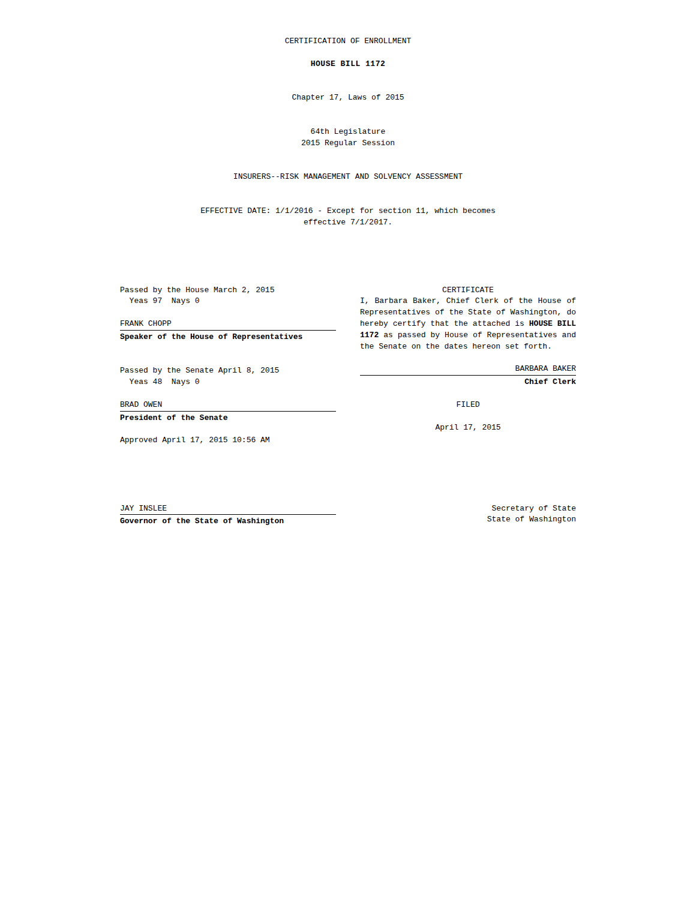CERTIFICATION OF ENROLLMENT
HOUSE BILL 1172
Chapter 17, Laws of 2015
64th Legislature
2015 Regular Session
INSURERS--RISK MANAGEMENT AND SOLVENCY ASSESSMENT
EFFECTIVE DATE: 1/1/2016 - Except for section 11, which becomes
effective 7/1/2017.
Passed by the House March 2, 2015
Yeas 97 Nays 0
FRANK CHOPP
Speaker of the House of Representatives
Passed by the Senate April 8, 2015
Yeas 48 Nays 0
BRAD OWEN
President of the Senate
Approved April 17, 2015 10:56 AM
CERTIFICATE
I, Barbara Baker, Chief Clerk of the House of Representatives of the State of Washington, do hereby certify that the attached is HOUSE BILL 1172 as passed by House of Representatives and the Senate on the dates hereon set forth.
BARBARA BAKER
Chief Clerk
FILED
April 17, 2015
JAY INSLEE
Governor of the State of Washington
Secretary of State
State of Washington